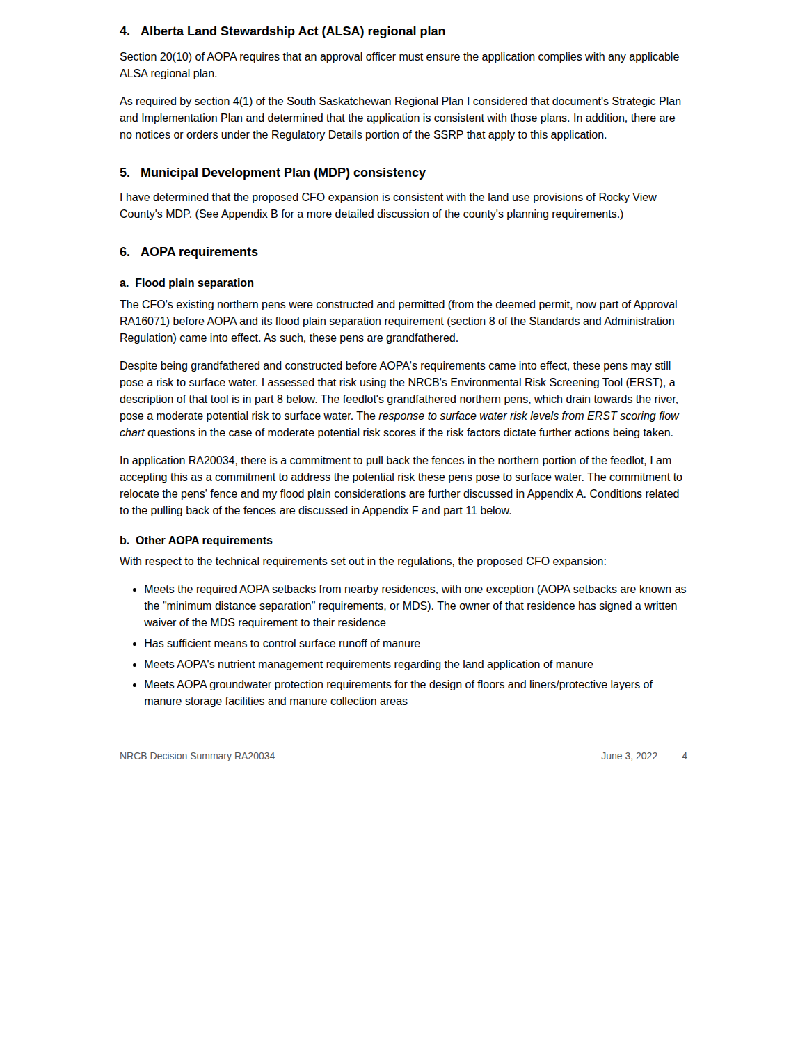4. Alberta Land Stewardship Act (ALSA) regional plan
Section 20(10) of AOPA requires that an approval officer must ensure the application complies with any applicable ALSA regional plan.
As required by section 4(1) of the South Saskatchewan Regional Plan I considered that document's Strategic Plan and Implementation Plan and determined that the application is consistent with those plans. In addition, there are no notices or orders under the Regulatory Details portion of the SSRP that apply to this application.
5. Municipal Development Plan (MDP) consistency
I have determined that the proposed CFO expansion is consistent with the land use provisions of Rocky View County's MDP. (See Appendix B for a more detailed discussion of the county's planning requirements.)
6. AOPA requirements
a. Flood plain separation
The CFO's existing northern pens were constructed and permitted (from the deemed permit, now part of Approval RA16071) before AOPA and its flood plain separation requirement (section 8 of the Standards and Administration Regulation) came into effect. As such, these pens are grandfathered.
Despite being grandfathered and constructed before AOPA's requirements came into effect, these pens may still pose a risk to surface water. I assessed that risk using the NRCB's Environmental Risk Screening Tool (ERST), a description of that tool is in part 8 below. The feedlot's grandfathered northern pens, which drain towards the river, pose a moderate potential risk to surface water. The response to surface water risk levels from ERST scoring flow chart questions in the case of moderate potential risk scores if the risk factors dictate further actions being taken.
In application RA20034, there is a commitment to pull back the fences in the northern portion of the feedlot, I am accepting this as a commitment to address the potential risk these pens pose to surface water. The commitment to relocate the pens' fence and my flood plain considerations are further discussed in Appendix A. Conditions related to the pulling back of the fences are discussed in Appendix F and part 11 below.
b. Other AOPA requirements
With respect to the technical requirements set out in the regulations, the proposed CFO expansion:
Meets the required AOPA setbacks from nearby residences, with one exception (AOPA setbacks are known as the "minimum distance separation" requirements, or MDS). The owner of that residence has signed a written waiver of the MDS requirement to their residence
Has sufficient means to control surface runoff of manure
Meets AOPA's nutrient management requirements regarding the land application of manure
Meets AOPA groundwater protection requirements for the design of floors and liners/protective layers of manure storage facilities and manure collection areas
NRCB Decision Summary RA20034 June 3, 20224